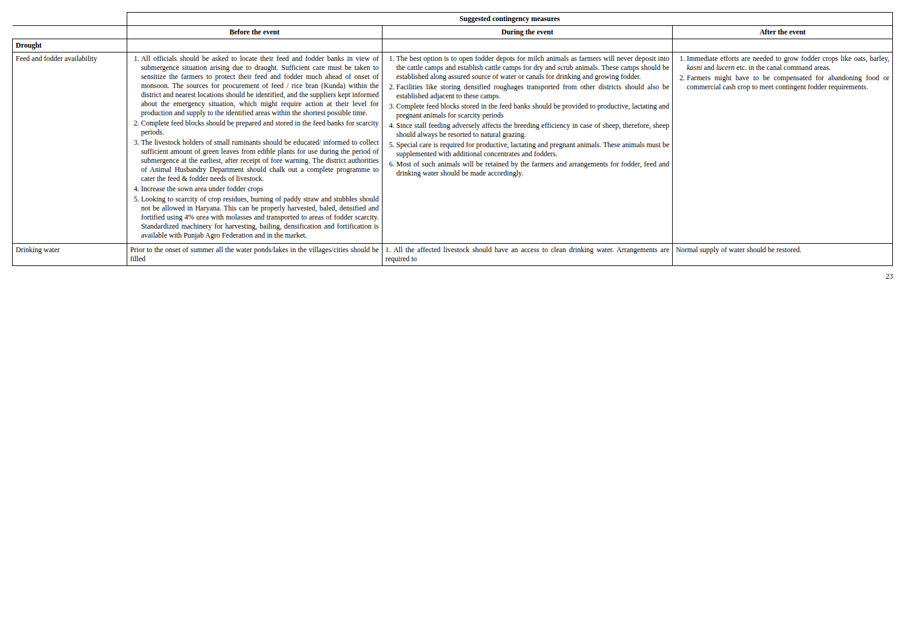| | Suggested contingency measures |
| | Before the event | During the event | After the event |
| Drought | | | |
| Feed and fodder availability | All officials should be asked to locate their feed and fodder banks in view of submergence situation arising due to draught. Sufficient care must be taken to sensitize the farmers to protect their feed and fodder much ahead of onset of monsoon. The sources for procurement of feed / rice bran (Kunda) within the district and nearest locations should be identified, and the suppliers kept informed about the emergency situation, which might require action at their level for production and supply to the identified areas within the shortest possible time. Complete feed blocks should be prepared and stored in the feed banks for scarcity periods. The livestock holders of small ruminants should be educated/ informed to collect sufficient amount of green leaves from edible plants for use during the period of submergence at the earliest, after receipt of fore warning. The district authorities of Animal Husbandry Department should chalk out a complete programme to cater the feed & fodder needs of livestock. Increase the sown area under fodder crops Looking to scarcity of crop residues, burning of paddy straw and stubbles should not be allowed in Haryana. This can be properly harvested, baled, densified and fortified using 4% urea with molasses and transported to areas of fodder scarcity. Standardized machinery for harvesting, bailing, densification and fortification is available with Punjab Agro Federation and in the market. | The best option is to open fodder depots for milch animals as farmers will never deposit into the cattle camps and establish cattle camps for dry and scrub animals. These camps should be established along assured source of water or canals for drinking and growing fodder. Facilities like storing densified roughages transported from other districts should also be established adjacent to these camps. Complete feed blocks stored in the feed banks should be provided to productive, lactating and pregnant animals for scarcity periods Since stall feeding adversely affects the breeding efficiency in case of sheep, therefore, sheep should always be resorted to natural grazing. Special care is required for productive, lactating and pregnant animals. These animals must be supplemented with additional concentrates and fodders. Most of such animals will be retained by the farmers and arrangements for fodder, feed and drinking water should be made accordingly. | Immediate efforts are needed to grow fodder crops like oats, barley, kasni and lucern etc. in the canal command areas. Farmers might have to be compensated for abandoning food or commercial cash crop to meet contingent fodder requirements. |
| Drinking water | Prior to the onset of summer all the water ponds/lakes in the villages/cities should be filled | 1. All the affected livestock should have an access to clean drinking water. Arrangements are required to | Normal supply of water should be restored. |
23